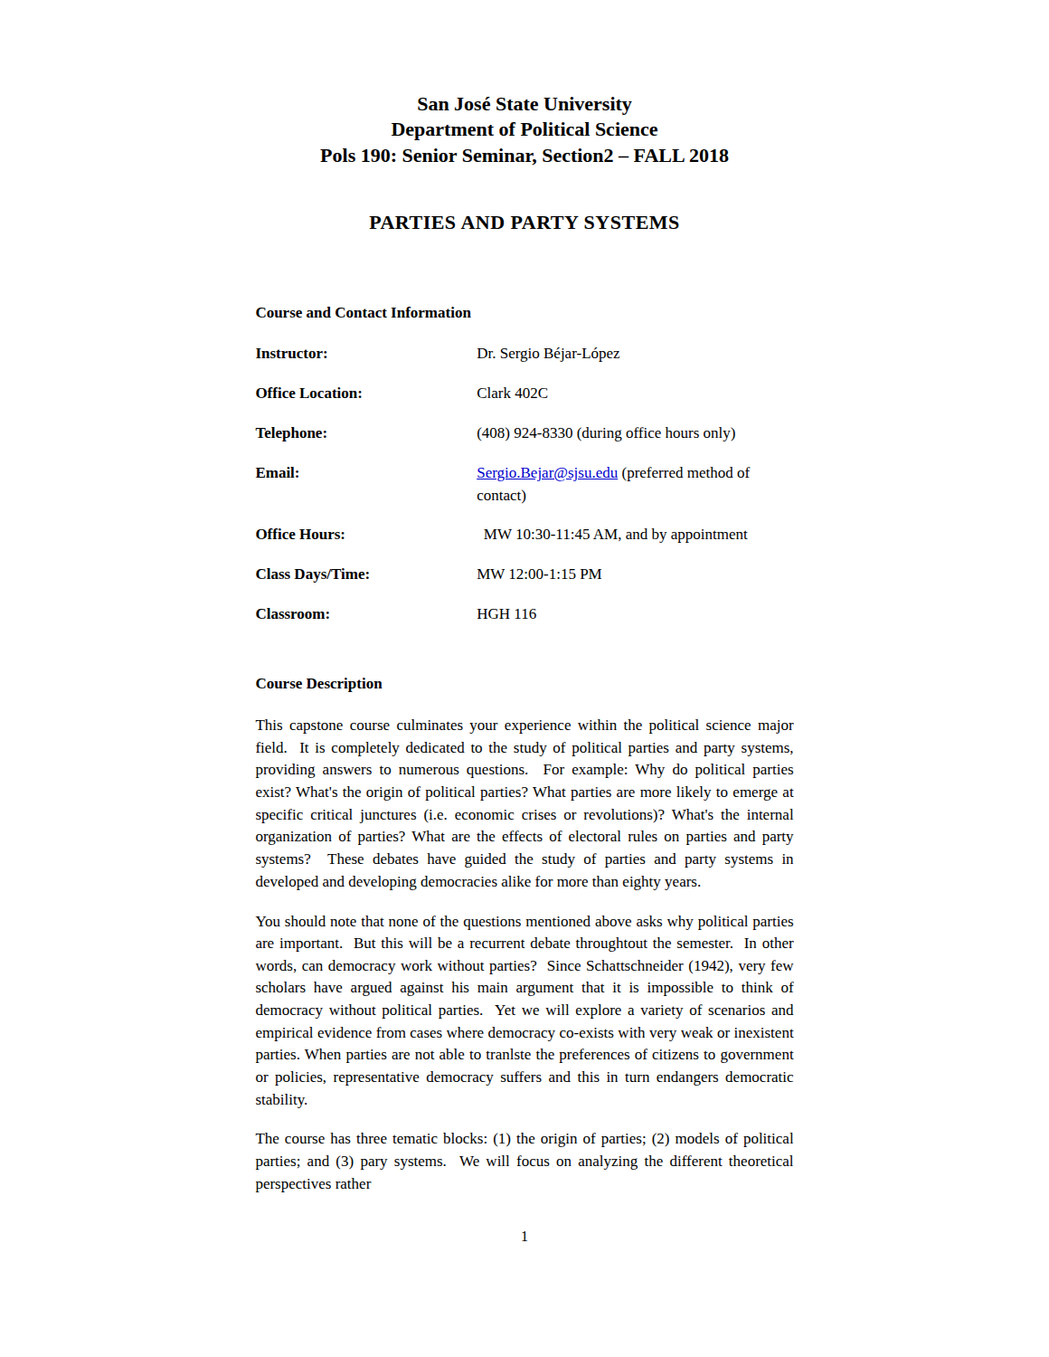San José State University Department of Political Science Pols 190: Senior Seminar, Section2 – FALL 2018
PARTIES AND PARTY SYSTEMS
Course and Contact Information
| Instructor: | Dr. Sergio Béjar-López |
| Office Location: | Clark 402C |
| Telephone: | (408) 924-8330 (during office hours only) |
| Email: | Sergio.Bejar@sjsu.edu (preferred method of contact) |
| Office Hours: | MW 10:30-11:45 AM, and by appointment |
| Class Days/Time: | MW 12:00-1:15 PM |
| Classroom: | HGH 116 |
Course Description
This capstone course culminates your experience within the political science major field. It is completely dedicated to the study of political parties and party systems, providing answers to numerous questions. For example: Why do political parties exist? What's the origin of political parties? What parties are more likely to emerge at specific critical junctures (i.e. economic crises or revolutions)? What's the internal organization of parties? What are the effects of electoral rules on parties and party systems? These debates have guided the study of parties and party systems in developed and developing democracies alike for more than eighty years.
You should note that none of the questions mentioned above asks why political parties are important. But this will be a recurrent debate throughtout the semester. In other words, can democracy work without parties? Since Schattschneider (1942), very few scholars have argued against his main argument that it is impossible to think of democracy without political parties. Yet we will explore a variety of scenarios and empirical evidence from cases where democracy co-exists with very weak or inexistent parties. When parties are not able to tranlste the preferences of citizens to government or policies, representative democracy suffers and this in turn endangers democratic stability.
The course has three tematic blocks: (1) the origin of parties; (2) models of political parties; and (3) pary systems. We will focus on analyzing the different theoretical perspectives rather
1